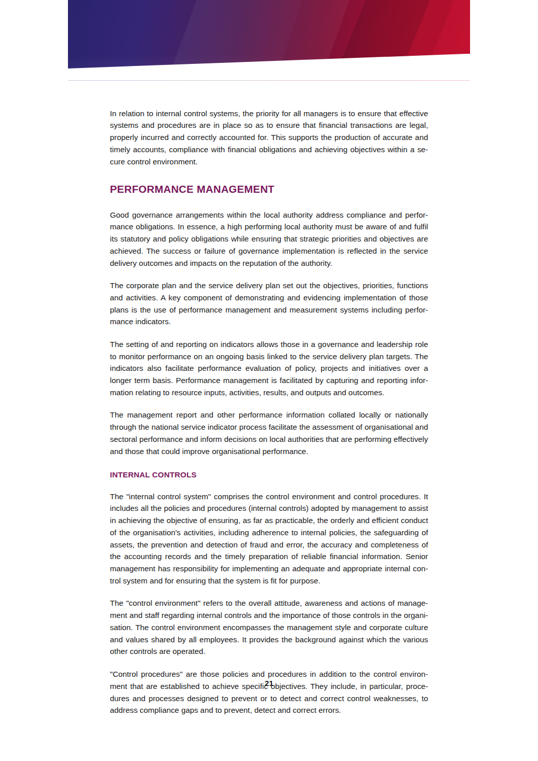In relation to internal control systems, the priority for all managers is to ensure that effective systems and procedures are in place so as to ensure that financial transactions are legal, properly incurred and correctly accounted for. This supports the production of accurate and timely accounts, compliance with financial obligations and achieving objectives within a secure control environment.
Performance Management
Good governance arrangements within the local authority address compliance and performance obligations. In essence, a high performing local authority must be aware of and fulfil its statutory and policy obligations while ensuring that strategic priorities and objectives are achieved. The success or failure of governance implementation is reflected in the service delivery outcomes and impacts on the reputation of the authority.
The corporate plan and the service delivery plan set out the objectives, priorities, functions and activities. A key component of demonstrating and evidencing implementation of those plans is the use of performance management and measurement systems including performance indicators.
The setting of and reporting on indicators allows those in a governance and leadership role to monitor performance on an ongoing basis linked to the service delivery plan targets. The indicators also facilitate performance evaluation of policy, projects and initiatives over a longer term basis. Performance management is facilitated by capturing and reporting information relating to resource inputs, activities, results, and outputs and outcomes.
The management report and other performance information collated locally or nationally through the national service indicator process facilitate the assessment of organisational and sectoral performance and inform decisions on local authorities that are performing effectively and those that could improve organisational performance.
Internal Controls
The "internal control system" comprises the control environment and control procedures. It includes all the policies and procedures (internal controls) adopted by management to assist in achieving the objective of ensuring, as far as practicable, the orderly and efficient conduct of the organisation's activities, including adherence to internal policies, the safeguarding of assets, the prevention and detection of fraud and error, the accuracy and completeness of the accounting records and the timely preparation of reliable financial information. Senior management has responsibility for implementing an adequate and appropriate internal control system and for ensuring that the system is fit for purpose.
The "control environment" refers to the overall attitude, awareness and actions of management and staff regarding internal controls and the importance of those controls in the organisation. The control environment encompasses the management style and corporate culture and values shared by all employees. It provides the background against which the various other controls are operated.
"Control procedures" are those policies and procedures in addition to the control environment that are established to achieve specific objectives. They include, in particular, procedures and processes designed to prevent or to detect and correct control weaknesses, to address compliance gaps and to prevent, detect and correct errors.
21